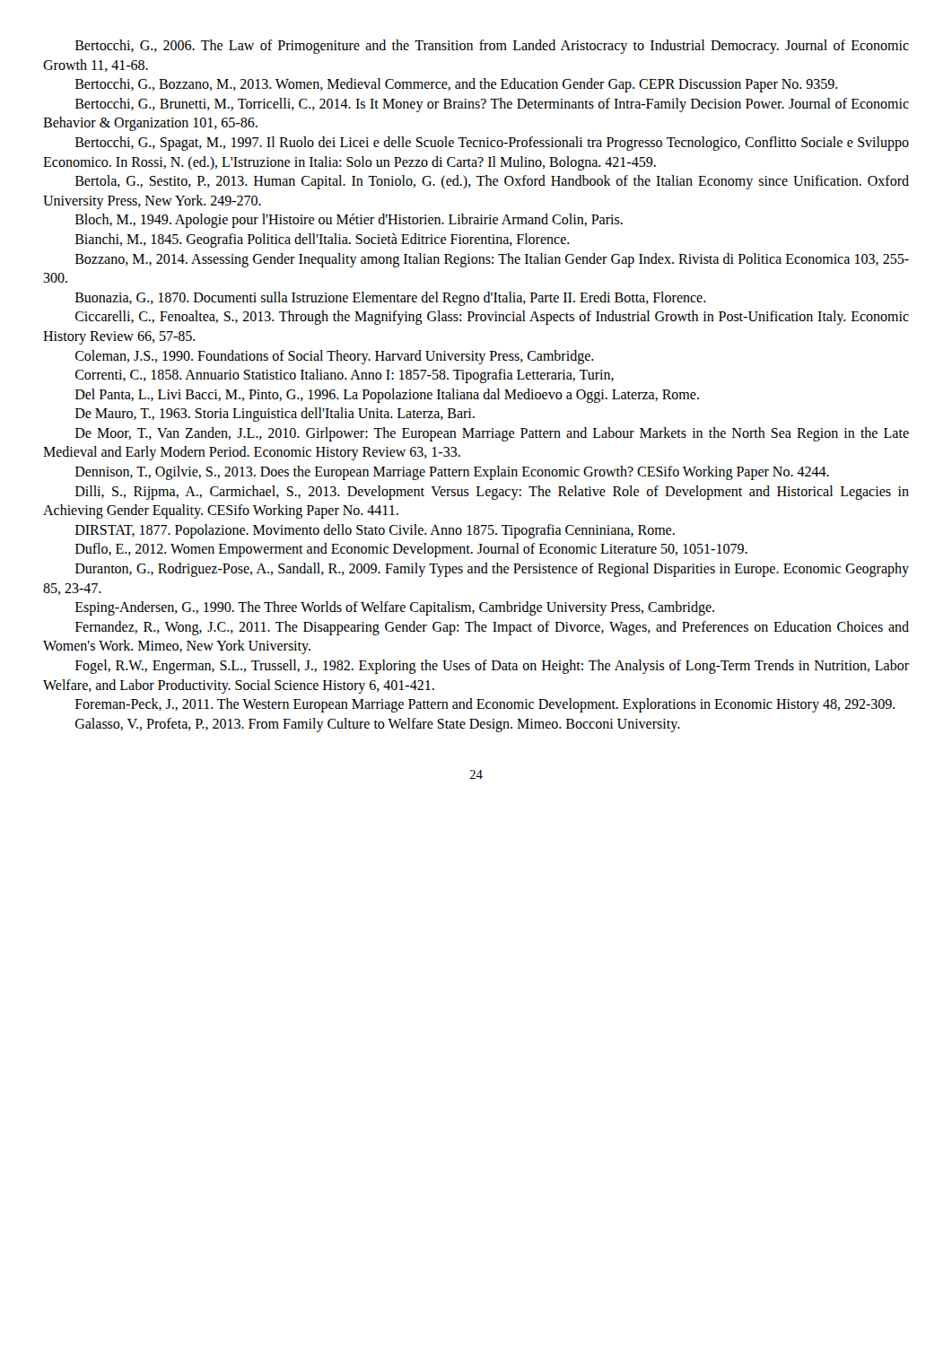Bertocchi, G., 2006. The Law of Primogeniture and the Transition from Landed Aristocracy to Industrial Democracy. Journal of Economic Growth 11, 41-68.
Bertocchi, G., Bozzano, M., 2013. Women, Medieval Commerce, and the Education Gender Gap. CEPR Discussion Paper No. 9359.
Bertocchi, G., Brunetti, M., Torricelli, C., 2014. Is It Money or Brains? The Determinants of Intra-Family Decision Power. Journal of Economic Behavior & Organization 101, 65-86.
Bertocchi, G., Spagat, M., 1997. Il Ruolo dei Licei e delle Scuole Tecnico-Professionali tra Progresso Tecnologico, Conflitto Sociale e Sviluppo Economico. In Rossi, N. (ed.), L'Istruzione in Italia: Solo un Pezzo di Carta? Il Mulino, Bologna. 421-459.
Bertola, G., Sestito, P., 2013. Human Capital. In Toniolo, G. (ed.), The Oxford Handbook of the Italian Economy since Unification. Oxford University Press, New York. 249-270.
Bloch, M., 1949. Apologie pour l'Histoire ou Métier d'Historien. Librairie Armand Colin, Paris.
Bianchi, M., 1845. Geografia Politica dell'Italia. Società Editrice Fiorentina, Florence.
Bozzano, M., 2014. Assessing Gender Inequality among Italian Regions: The Italian Gender Gap Index. Rivista di Politica Economica 103, 255-300.
Buonazia, G., 1870. Documenti sulla Istruzione Elementare del Regno d'Italia, Parte II. Eredi Botta, Florence.
Ciccarelli, C., Fenoaltea, S., 2013. Through the Magnifying Glass: Provincial Aspects of Industrial Growth in Post-Unification Italy. Economic History Review 66, 57-85.
Coleman, J.S., 1990. Foundations of Social Theory. Harvard University Press, Cambridge.
Correnti, C., 1858. Annuario Statistico Italiano. Anno I: 1857-58. Tipografia Letteraria, Turin,
Del Panta, L., Livi Bacci, M., Pinto, G., 1996. La Popolazione Italiana dal Medioevo a Oggi. Laterza, Rome.
De Mauro, T., 1963. Storia Linguistica dell'Italia Unita. Laterza, Bari.
De Moor, T., Van Zanden, J.L., 2010. Girlpower: The European Marriage Pattern and Labour Markets in the North Sea Region in the Late Medieval and Early Modern Period. Economic History Review 63, 1-33.
Dennison, T., Ogilvie, S., 2013. Does the European Marriage Pattern Explain Economic Growth? CESifo Working Paper No. 4244.
Dilli, S., Rijpma, A., Carmichael, S., 2013. Development Versus Legacy: The Relative Role of Development and Historical Legacies in Achieving Gender Equality. CESifo Working Paper No. 4411.
DIRSTAT, 1877. Popolazione. Movimento dello Stato Civile. Anno 1875. Tipografia Cenniniana, Rome.
Duflo, E., 2012. Women Empowerment and Economic Development. Journal of Economic Literature 50, 1051-1079.
Duranton, G., Rodriguez-Pose, A., Sandall, R., 2009. Family Types and the Persistence of Regional Disparities in Europe. Economic Geography 85, 23-47.
Esping-Andersen, G., 1990. The Three Worlds of Welfare Capitalism, Cambridge University Press, Cambridge.
Fernandez, R., Wong, J.C., 2011. The Disappearing Gender Gap: The Impact of Divorce, Wages, and Preferences on Education Choices and Women's Work. Mimeo, New York University.
Fogel, R.W., Engerman, S.L., Trussell, J., 1982. Exploring the Uses of Data on Height: The Analysis of Long-Term Trends in Nutrition, Labor Welfare, and Labor Productivity. Social Science History 6, 401-421.
Foreman-Peck, J., 2011. The Western European Marriage Pattern and Economic Development. Explorations in Economic History 48, 292-309.
Galasso, V., Profeta, P., 2013. From Family Culture to Welfare State Design. Mimeo. Bocconi University.
24